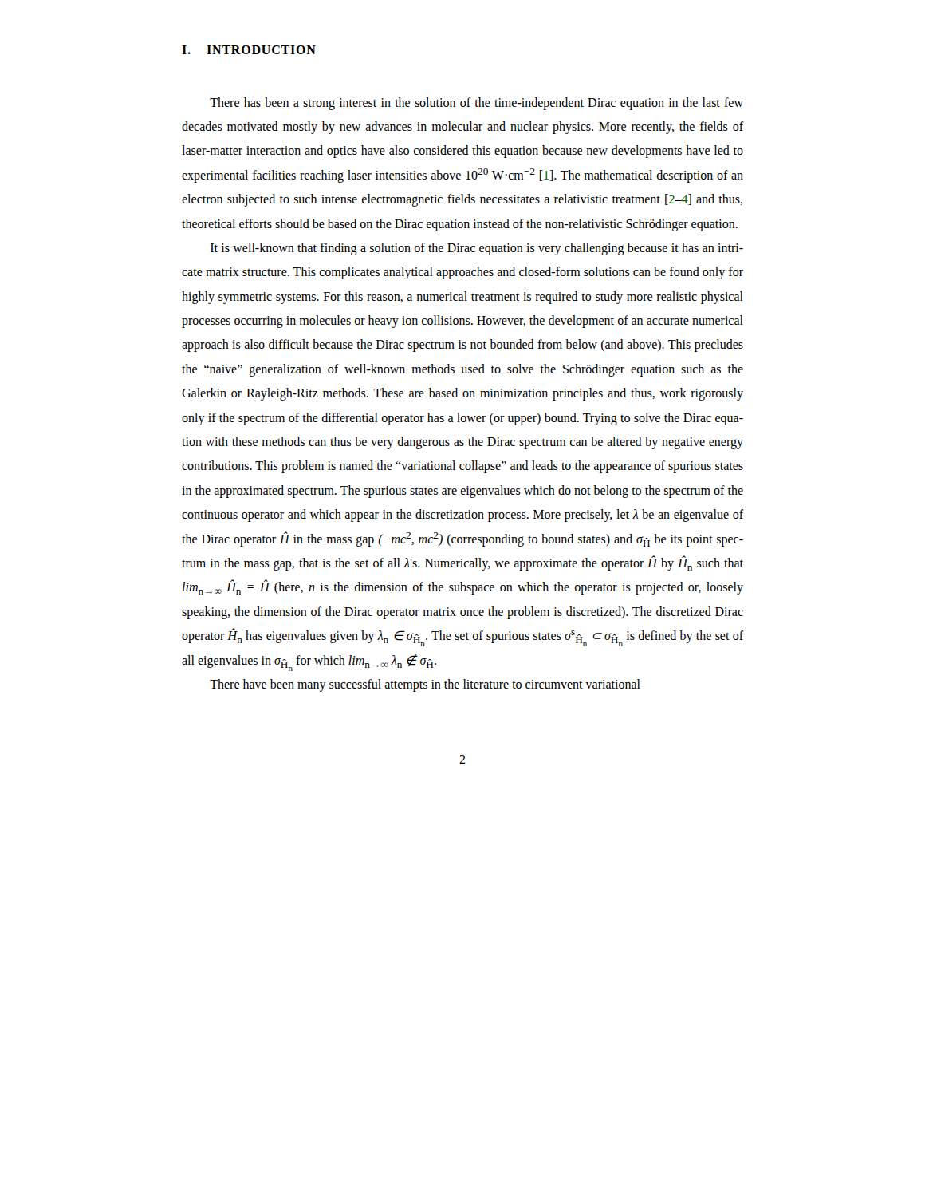I. INTRODUCTION
There has been a strong interest in the solution of the time-independent Dirac equation in the last few decades motivated mostly by new advances in molecular and nuclear physics. More recently, the fields of laser-matter interaction and optics have also considered this equation because new developments have led to experimental facilities reaching laser intensities above 1020 W·cm−2 [1]. The mathematical description of an electron subjected to such intense electromagnetic fields necessitates a relativistic treatment [2–4] and thus, theoretical efforts should be based on the Dirac equation instead of the non-relativistic Schrödinger equation.
It is well-known that finding a solution of the Dirac equation is very challenging because it has an intricate matrix structure. This complicates analytical approaches and closed-form solutions can be found only for highly symmetric systems. For this reason, a numerical treatment is required to study more realistic physical processes occurring in molecules or heavy ion collisions. However, the development of an accurate numerical approach is also difficult because the Dirac spectrum is not bounded from below (and above). This precludes the “naive” generalization of well-known methods used to solve the Schrödinger equation such as the Galerkin or Rayleigh-Ritz methods. These are based on minimization principles and thus, work rigorously only if the spectrum of the differential operator has a lower (or upper) bound. Trying to solve the Dirac equation with these methods can thus be very dangerous as the Dirac spectrum can be altered by negative energy contributions. This problem is named the “variational collapse” and leads to the appearance of spurious states in the approximated spectrum. The spurious states are eigenvalues which do not belong to the spectrum of the continuous operator and which appear in the discretization process. More precisely, let λ be an eigenvalue of the Dirac operator Ĥ in the mass gap (−mc2, mc2) (corresponding to bound states) and σĤ be its point spectrum in the mass gap, that is the set of all λ's. Numerically, we approximate the operator Ĥ by Ĥn such that limn→∞ Ĥn = Ĥ (here, n is the dimension of the subspace on which the operator is projected or, loosely speaking, the dimension of the Dirac operator matrix once the problem is discretized). The discretized Dirac operator Ĥn has eigenvalues given by λn ∈ σĤn. The set of spurious states σsĤn ⊂ σĤn is defined by the set of all eigenvalues in σĤn for which limn→∞ λn ∉ σĤ.
There have been many successful attempts in the literature to circumvent variational
2